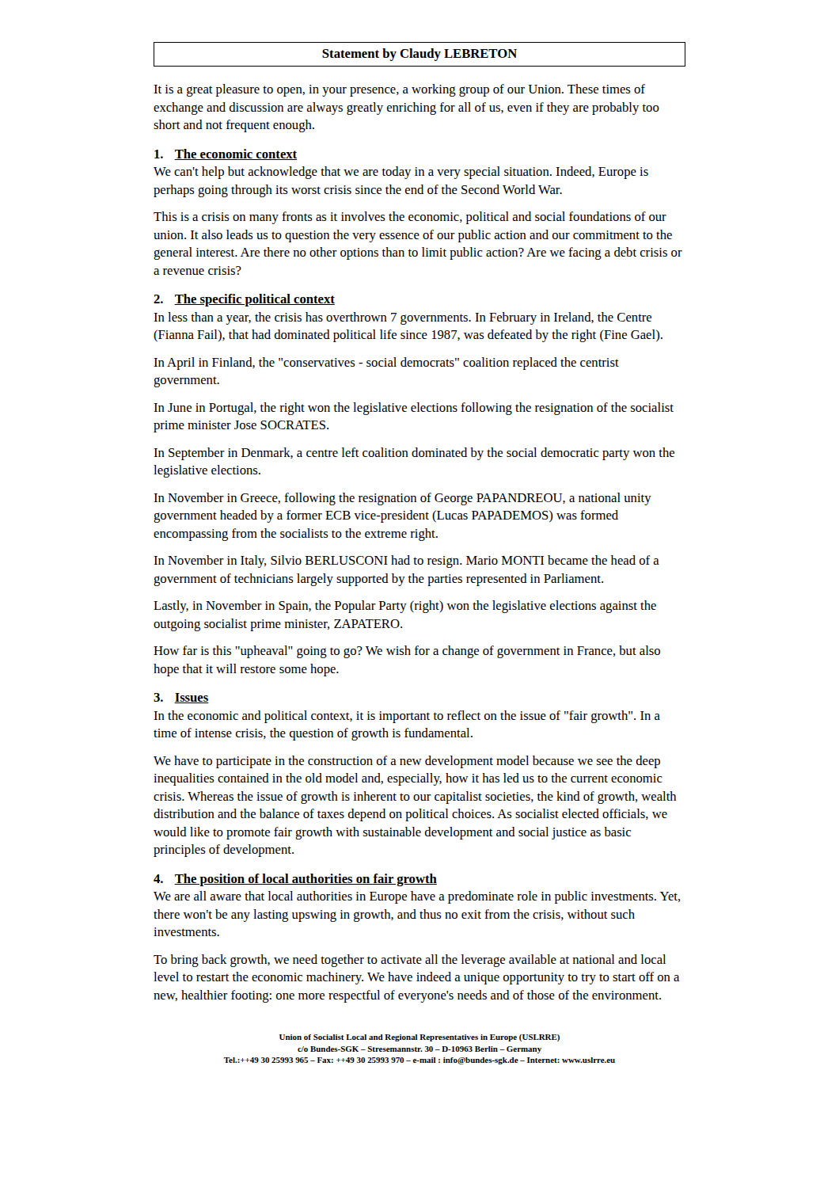Statement by Claudy LEBRETON
It is a great pleasure to open, in your presence, a working group of our Union. These times of exchange and discussion are always greatly enriching for all of us, even if they are probably too short and not frequent enough.
1. The economic context
We can't help but acknowledge that we are today in a very special situation. Indeed, Europe is perhaps going through its worst crisis since the end of the Second World War.
This is a crisis on many fronts as it involves the economic, political and social foundations of our union. It also leads us to question the very essence of our public action and our commitment to the general interest. Are there no other options than to limit public action? Are we facing a debt crisis or a revenue crisis?
2. The specific political context
In less than a year, the crisis has overthrown 7 governments. In February in Ireland, the Centre (Fianna Fail), that had dominated political life since 1987, was defeated by the right (Fine Gael).
In April in Finland, the "conservatives - social democrats" coalition replaced the centrist government.
In June in Portugal, the right won the legislative elections following the resignation of the socialist prime minister Jose SOCRATES.
In September in Denmark, a centre left coalition dominated by the social democratic party won the legislative elections.
In November in Greece, following the resignation of George PAPANDREOU, a national unity government headed by a former ECB vice-president (Lucas PAPADEMOS) was formed encompassing from the socialists to the extreme right.
In November in Italy, Silvio BERLUSCONI had to resign. Mario MONTI became the head of a government of technicians largely supported by the parties represented in Parliament.
Lastly, in November in Spain, the Popular Party (right) won the legislative elections against the outgoing socialist prime minister, ZAPATERO.
How far is this "upheaval" going to go? We wish for a change of government in France, but also hope that it will restore some hope.
3. Issues
In the economic and political context, it is important to reflect on the issue of "fair growth". In a time of intense crisis, the question of growth is fundamental.
We have to participate in the construction of a new development model because we see the deep inequalities contained in the old model and, especially, how it has led us to the current economic crisis. Whereas the issue of growth is inherent to our capitalist societies, the kind of growth, wealth distribution and the balance of taxes depend on political choices. As socialist elected officials, we would like to promote fair growth with sustainable development and social justice as basic principles of development.
4. The position of local authorities on fair growth
We are all aware that local authorities in Europe have a predominate role in public investments. Yet, there won't be any lasting upswing in growth, and thus no exit from the crisis, without such investments.
To bring back growth, we need together to activate all the leverage available at national and local level to restart the economic machinery. We have indeed a unique opportunity to try to start off on a new, healthier footing: one more respectful of everyone's needs and of those of the environment.
Union of Socialist Local and Regional Representatives in Europe (USLRRE)
c/o Bundes-SGK – Stresemannstr. 30 – D-10963 Berlin – Germany
Tel.:++49 30 25993 965 – Fax: ++49 30 25993 970 – e-mail : info@bundes-sgk.de – Internet: www.uslrre.eu